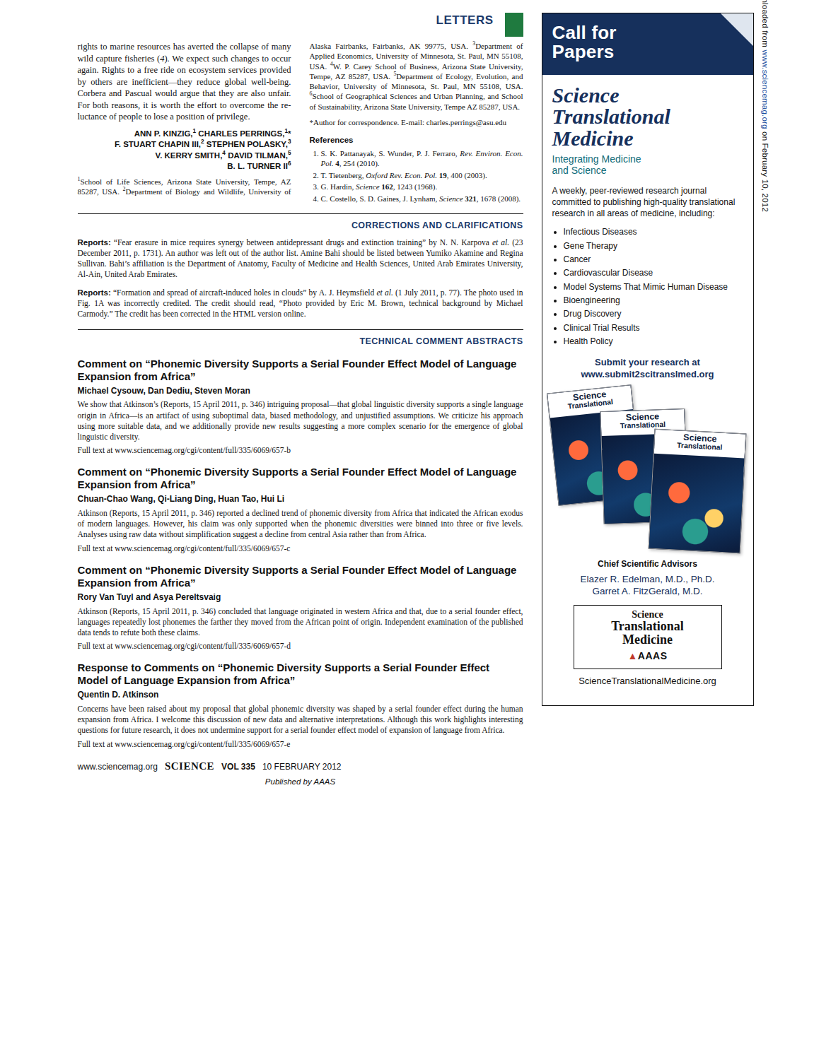Downloaded from www.sciencemag.org on February 10, 2012
LETTERS
rights to marine resources has averted the collapse of many wild capture fisheries (4). We expect such changes to occur again. Rights to a free ride on ecosystem services provided by others are inefficient—they reduce global well-being. Corbera and Pascual would argue that they are also unfair. For both reasons, it is worth the effort to overcome the reluctance of people to lose a position of privilege.
ANN P. KINZIG,1 CHARLES PERRINGS,1*
F. STUART CHAPIN III,2 STEPHEN POLASKY,3
V. KERRY SMITH,4 DAVID TILMAN,5
B. L. TURNER II6
1School of Life Sciences, Arizona State University, Tempe, AZ 85287, USA. 2Department of Biology and Wildlife, University of Alaska Fairbanks, Fairbanks, AK 99775, USA. 3Department of Applied Economics, University of Minnesota, St. Paul, MN 55108, USA. 4W. P. Carey School of Business, Arizona State University, Tempe, AZ 85287, USA. 5Department of Ecology, Evolution, and Behavior, University of Minnesota, St. Paul, MN 55108, USA. 6School of Geographical Sciences and Urban Planning, and School of Sustainability, Arizona State University, Tempe AZ 85287, USA.
*Author for correspondence. E-mail: charles.perrings@asu.edu
References
S. K. Pattanayak, S. Wunder, P. J. Ferraro, Rev. Environ. Econ. Pol. 4, 254 (2010).
T. Tietenberg, Oxford Rev. Econ. Pol. 19, 400 (2003).
G. Hardin, Science 162, 1243 (1968).
C. Costello, S. D. Gaines, J. Lynham, Science 321, 1678 (2008).
CORRECTIONS AND CLARIFICATIONS
Reports: “Fear erasure in mice requires synergy between antidepressant drugs and extinction training” by N. N. Karpova et al. (23 December 2011, p. 1731). An author was left out of the author list. Amine Bahi should be listed between Yumiko Akamine and Regina Sullivan. Bahi’s affiliation is the Department of Anatomy, Faculty of Medicine and Health Sciences, United Arab Emirates University, Al-Ain, United Arab Emirates.
Reports: “Formation and spread of aircraft-induced holes in clouds” by A. J. Heymsfield et al. (1 July 2011, p. 77). The photo used in Fig. 1A was incorrectly credited. The credit should read, “Photo provided by Eric M. Brown, technical background by Michael Carmody.” The credit has been corrected in the HTML version online.
TECHNICAL COMMENT ABSTRACTS
Comment on “Phonemic Diversity Supports a Serial Founder Effect Model of Language Expansion from Africa”
Michael Cysouw, Dan Dediu, Steven Moran
We show that Atkinson’s (Reports, 15 April 2011, p. 346) intriguing proposal—that global linguistic diversity supports a single language origin in Africa—is an artifact of using suboptimal data, biased methodology, and unjustified assumptions. We criticize his approach using more suitable data, and we additionally provide new results suggesting a more complex scenario for the emergence of global linguistic diversity.
Full text at www.sciencemag.org/cgi/content/full/335/6069/657-b
Comment on “Phonemic Diversity Supports a Serial Founder Effect Model of Language Expansion from Africa”
Chuan-Chao Wang, Qi-Liang Ding, Huan Tao, Hui Li
Atkinson (Reports, 15 April 2011, p. 346) reported a declined trend of phonemic diversity from Africa that indicated the African exodus of modern languages. However, his claim was only supported when the phonemic diversities were binned into three or five levels. Analyses using raw data without simplification suggest a decline from central Asia rather than from Africa.
Full text at www.sciencemag.org/cgi/content/full/335/6069/657-c
Comment on “Phonemic Diversity Supports a Serial Founder Effect Model of Language Expansion from Africa”
Rory Van Tuyl and Asya Pereltsvaig
Atkinson (Reports, 15 April 2011, p. 346) concluded that language originated in western Africa and that, due to a serial founder effect, languages repeatedly lost phonemes the farther they moved from the African point of origin. Independent examination of the published data tends to refute both these claims.
Full text at www.sciencemag.org/cgi/content/full/335/6069/657-d
Response to Comments on “Phonemic Diversity Supports a Serial Founder Effect Model of Language Expansion from Africa”
Quentin D. Atkinson
Concerns have been raised about my proposal that global phonemic diversity was shaped by a serial founder effect during the human expansion from Africa. I welcome this discussion of new data and alternative interpretations. Although this work highlights interesting questions for future research, it does not undermine support for a serial founder effect model of expansion of language from Africa.
Full text at www.sciencemag.org/cgi/content/full/335/6069/657-e
www.sciencemag.org SCIENCE VOL 335 10 FEBRUARY 2012
Published by AAAS
Call for
Papers
Science
Translational
Medicine
Integrating Medicine
and Science
A weekly, peer-reviewed research journal committed to publishing high-quality translational research in all areas of medicine, including:
Infectious Diseases
Gene Therapy
Cancer
Cardiovascular Disease
Model Systems That Mimic Human Disease
Bioengineering
Drug Discovery
Clinical Trial Results
Health Policy
Submit your research at
www.submit2scitranslmed.org
Science
Translational
Medicine
Science
Translational
Medicine
Science
Translational
Medicine
Chief Scientific Advisors
Elazer R. Edelman, M.D., Ph.D.
Garret A. FitzGerald, M.D.
Science
Translational
Medicine
▲AAAS
ScienceTranslationalMedicine.org